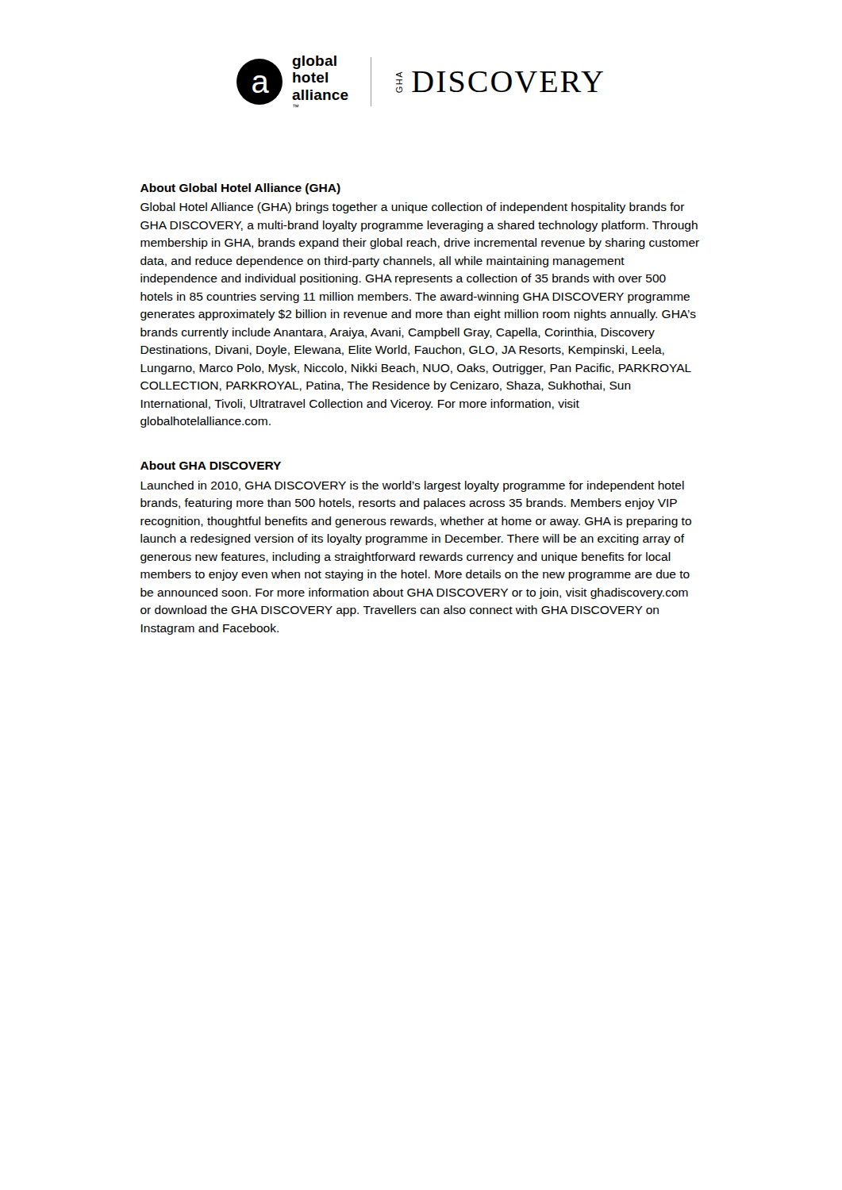global hotel alliance™
GHA
DISCOVERY
About Global Hotel Alliance (GHA)
Global Hotel Alliance (GHA) brings together a unique collection of independent hospitality brands for GHA DISCOVERY, a multi-brand loyalty programme leveraging a shared technology platform. Through membership in GHA, brands expand their global reach, drive incremental revenue by sharing customer data, and reduce dependence on third-party channels, all while maintaining management independence and individual positioning. GHA represents a collection of 35 brands with over 500 hotels in 85 countries serving 11 million members. The award-winning GHA DISCOVERY programme generates approximately $2 billion in revenue and more than eight million room nights annually. GHA’s brands currently include Anantara, Araiya, Avani, Campbell Gray, Capella, Corinthia, Discovery Destinations, Divani, Doyle, Elewana, Elite World, Fauchon, GLO, JA Resorts, Kempinski, Leela, Lungarno, Marco Polo, Mysk, Niccolo, Nikki Beach, NUO, Oaks, Outrigger, Pan Pacific, PARKROYAL COLLECTION, PARKROYAL, Patina, The Residence by Cenizaro, Shaza, Sukhothai, Sun International, Tivoli, Ultratravel Collection and Viceroy. For more information, visit globalhotelalliance.com.
About GHA DISCOVERY
Launched in 2010, GHA DISCOVERY is the world’s largest loyalty programme for independent hotel brands, featuring more than 500 hotels, resorts and palaces across 35 brands. Members enjoy VIP recognition, thoughtful benefits and generous rewards, whether at home or away. GHA is preparing to launch a redesigned version of its loyalty programme in December. There will be an exciting array of generous new features, including a straightforward rewards currency and unique benefits for local members to enjoy even when not staying in the hotel. More details on the new programme are due to be announced soon. For more information about GHA DISCOVERY or to join, visit ghadiscovery.com or download the GHA DISCOVERY app. Travellers can also connect with GHA DISCOVERY on Instagram and Facebook.